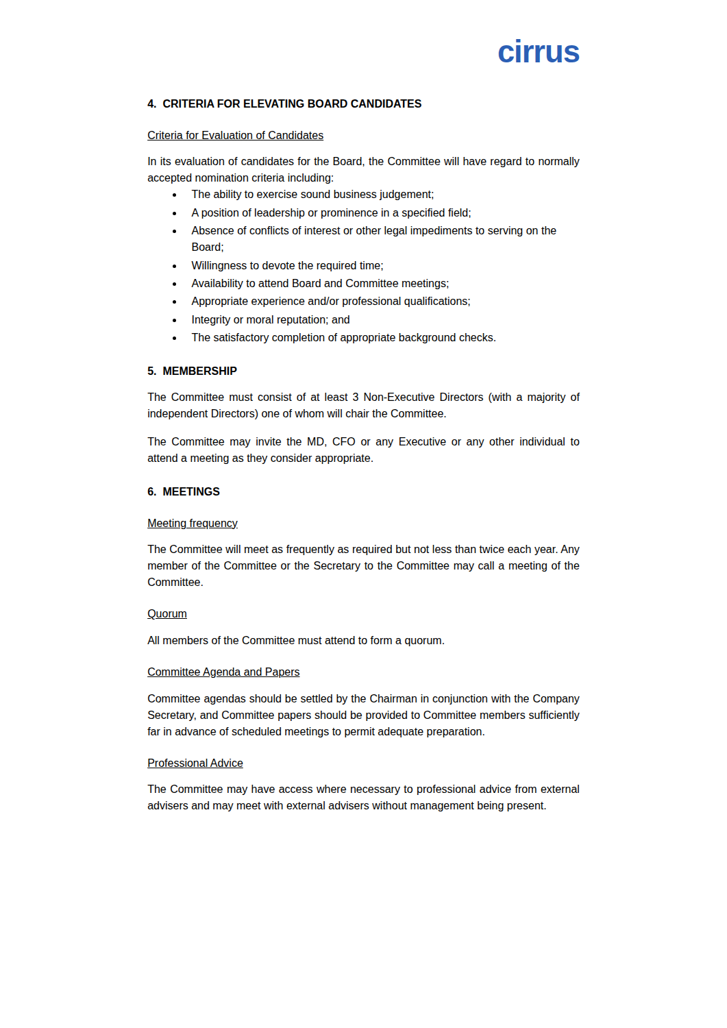cirrus
4. CRITERIA FOR ELEVATING BOARD CANDIDATES
Criteria for Evaluation of Candidates
In its evaluation of candidates for the Board, the Committee will have regard to normally accepted nomination criteria including:
The ability to exercise sound business judgement;
A position of leadership or prominence in a specified field;
Absence of conflicts of interest or other legal impediments to serving on the Board;
Willingness to devote the required time;
Availability to attend Board and Committee meetings;
Appropriate experience and/or professional qualifications;
Integrity or moral reputation; and
The satisfactory completion of appropriate background checks.
5. MEMBERSHIP
The Committee must consist of at least 3 Non-Executive Directors (with a majority of independent Directors) one of whom will chair the Committee.
The Committee may invite the MD, CFO or any Executive or any other individual to attend a meeting as they consider appropriate.
6. MEETINGS
Meeting frequency
The Committee will meet as frequently as required but not less than twice each year. Any member of the Committee or the Secretary to the Committee may call a meeting of the Committee.
Quorum
All members of the Committee must attend to form a quorum.
Committee Agenda and Papers
Committee agendas should be settled by the Chairman in conjunction with the Company Secretary, and Committee papers should be provided to Committee members sufficiently far in advance of scheduled meetings to permit adequate preparation.
Professional Advice
The Committee may have access where necessary to professional advice from external advisers and may meet with external advisers without management being present.